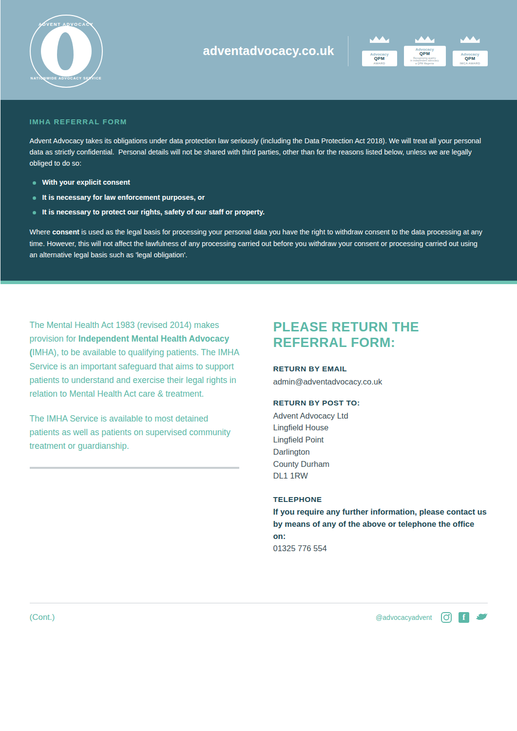Advent Advocacy
Nationwide Advocacy Service
adventadvocacy.co.uk
Advocacy
QPM
AWARD
Advocacy
QPM
Recognising quality
in independent advocacy
a QPM Magenta
Advocacy
QPM
IMCA AWARD
IMHA Referral Form
Advent Advocacy takes its obligations under data protection law seriously (including the Data Protection Act 2018). We will treat all your personal data as strictly confidential. Personal details will not be shared with third parties, other than for the reasons listed below, unless we are legally obliged to do so:
With your explicit consent
It is necessary for law enforcement purposes, or
It is necessary to protect our rights, safety of our staff or property.
Where consent is used as the legal basis for processing your personal data you have the right to withdraw consent to the data processing at any time. However, this will not affect the lawfulness of any processing carried out before you withdraw your consent or processing carried out using an alternative legal basis such as 'legal obligation'.
The Mental Health Act 1983 (revised 2014) makes provision for Independent Mental Health Advocacy (IMHA), to be available to qualifying patients. The IMHA Service is an important safeguard that aims to support patients to understand and exercise their legal rights in relation to Mental Health Act care & treatment.
The IMHA Service is available to most detained patients as well as patients on supervised community treatment or guardianship.
Please return the
referral form:
Return by email
admin@adventadvocacy.co.uk
Return by post to:
Advent Advocacy Ltd
Lingfield House
Lingfield Point
Darlington
County Durham
DL1 1RW
Telephone
If you require any further information, please contact us by means of any of the above or telephone the office on:
01325 776 554
(Cont.)
@advocacyadvent